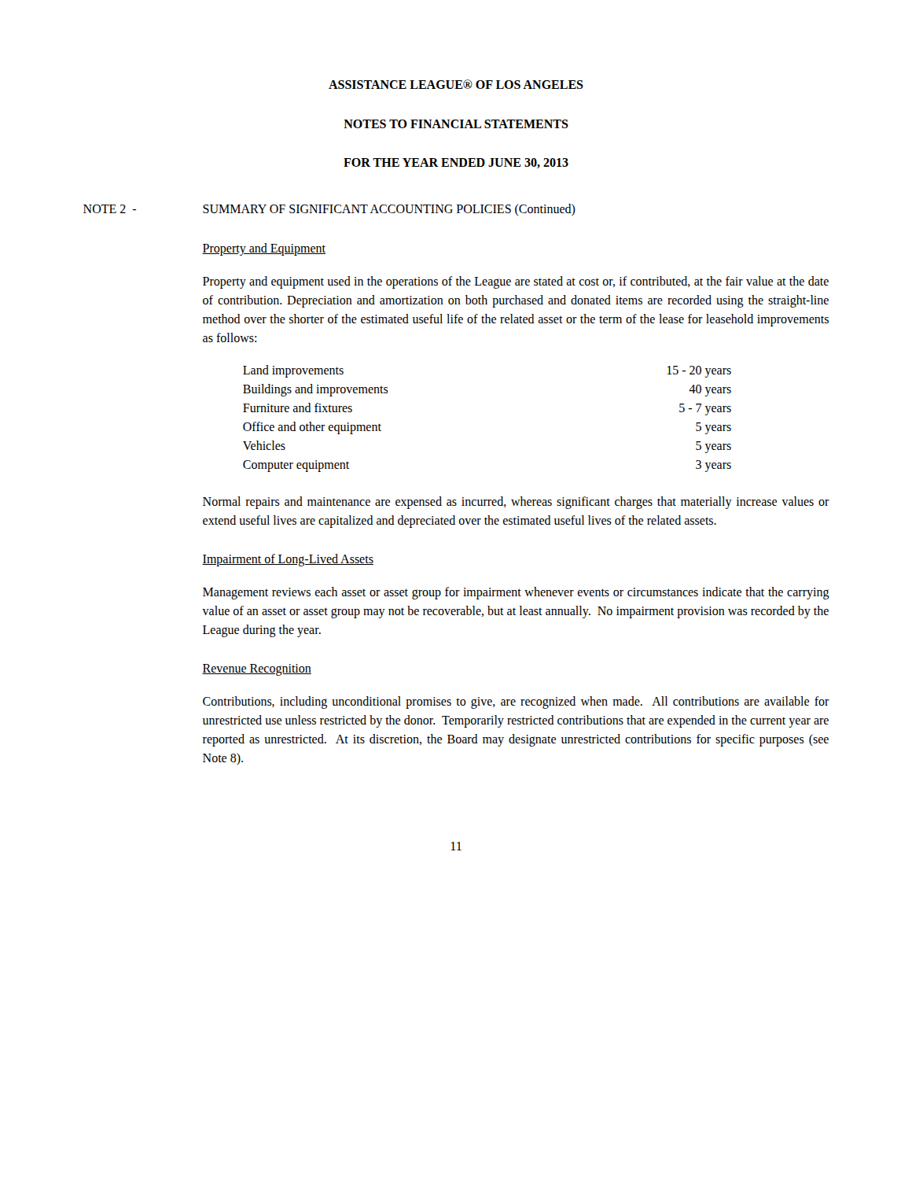ASSISTANCE LEAGUE® OF LOS ANGELES
NOTES TO FINANCIAL STATEMENTS
FOR THE YEAR ENDED JUNE 30, 2013
NOTE 2 -
SUMMARY OF SIGNIFICANT ACCOUNTING POLICIES (Continued)
Property and Equipment
Property and equipment used in the operations of the League are stated at cost or, if contributed, at the fair value at the date of contribution. Depreciation and amortization on both purchased and donated items are recorded using the straight-line method over the shorter of the estimated useful life of the related asset or the term of the lease for leasehold improvements as follows:
| Land improvements | 15 - 20 years |
| Buildings and improvements | 40 years |
| Furniture and fixtures | 5 - 7 years |
| Office and other equipment | 5 years |
| Vehicles | 5 years |
| Computer equipment | 3 years |
Normal repairs and maintenance are expensed as incurred, whereas significant charges that materially increase values or extend useful lives are capitalized and depreciated over the estimated useful lives of the related assets.
Impairment of Long-Lived Assets
Management reviews each asset or asset group for impairment whenever events or circumstances indicate that the carrying value of an asset or asset group may not be recoverable, but at least annually. No impairment provision was recorded by the League during the year.
Revenue Recognition
Contributions, including unconditional promises to give, are recognized when made. All contributions are available for unrestricted use unless restricted by the donor. Temporarily restricted contributions that are expended in the current year are reported as unrestricted. At its discretion, the Board may designate unrestricted contributions for specific purposes (see Note 8).
11